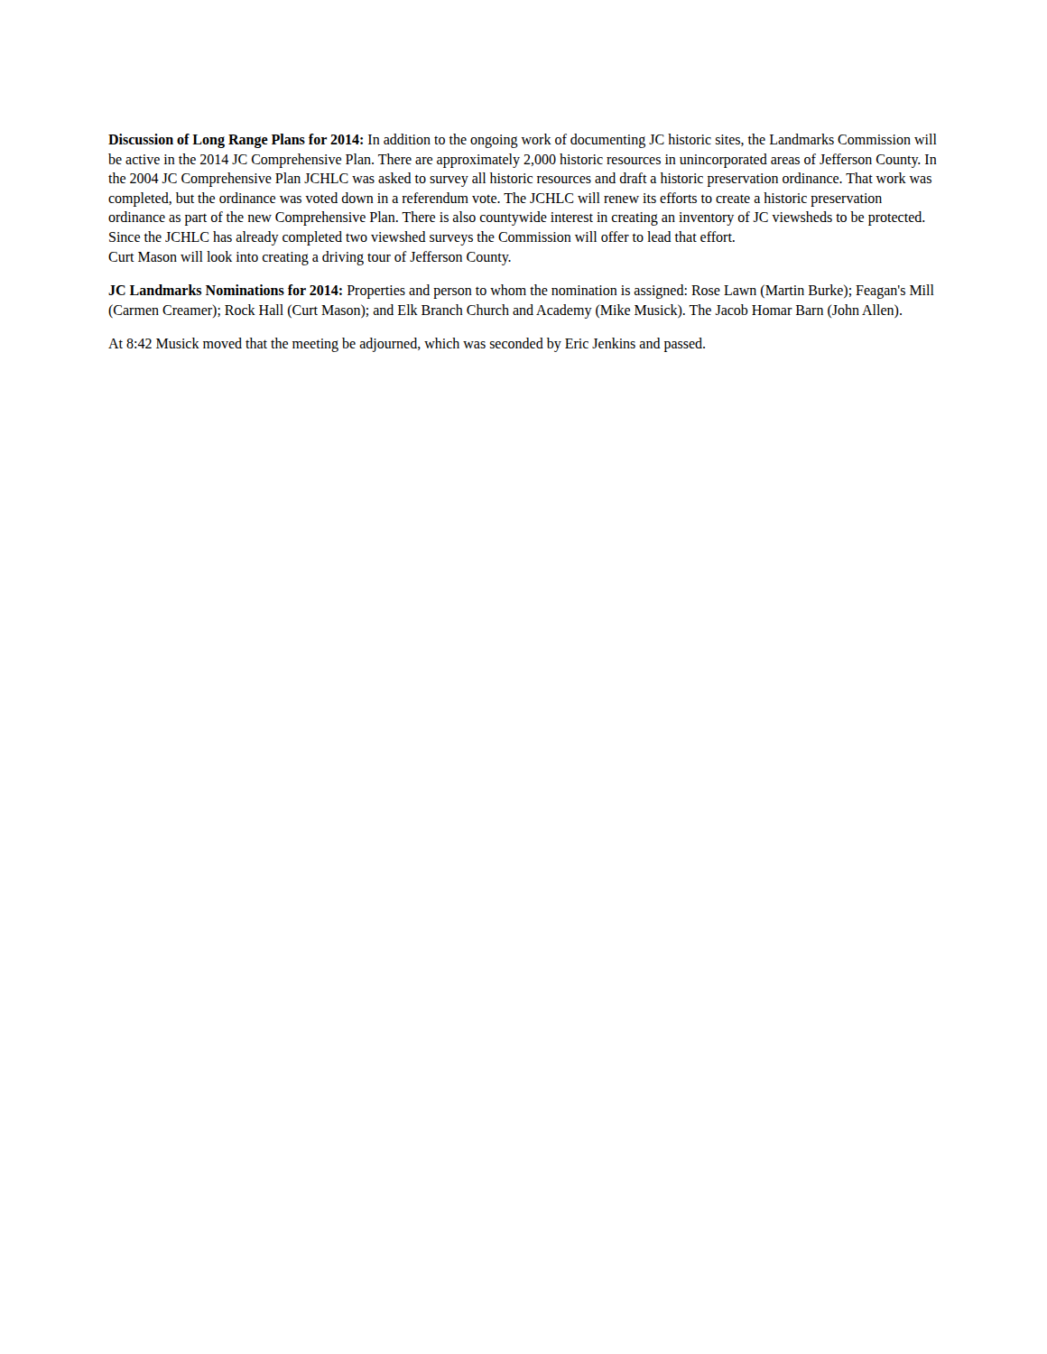Discussion of Long Range Plans for 2014: In addition to the ongoing work of documenting JC historic sites, the Landmarks Commission will be active in the 2014 JC Comprehensive Plan. There are approximately 2,000 historic resources in unincorporated areas of Jefferson County. In the 2004 JC Comprehensive Plan JCHLC was asked to survey all historic resources and draft a historic preservation ordinance. That work was completed, but the ordinance was voted down in a referendum vote. The JCHLC will renew its efforts to create a historic preservation ordinance as part of the new Comprehensive Plan. There is also countywide interest in creating an inventory of JC viewsheds to be protected. Since the JCHLC has already completed two viewshed surveys the Commission will offer to lead that effort.
Curt Mason will look into creating a driving tour of Jefferson County.
JC Landmarks Nominations for 2014: Properties and person to whom the nomination is assigned: Rose Lawn (Martin Burke); Feagan's Mill (Carmen Creamer); Rock Hall (Curt Mason); and Elk Branch Church and Academy (Mike Musick). The Jacob Homar Barn (John Allen).
At 8:42 Musick moved that the meeting be adjourned, which was seconded by Eric Jenkins and passed.